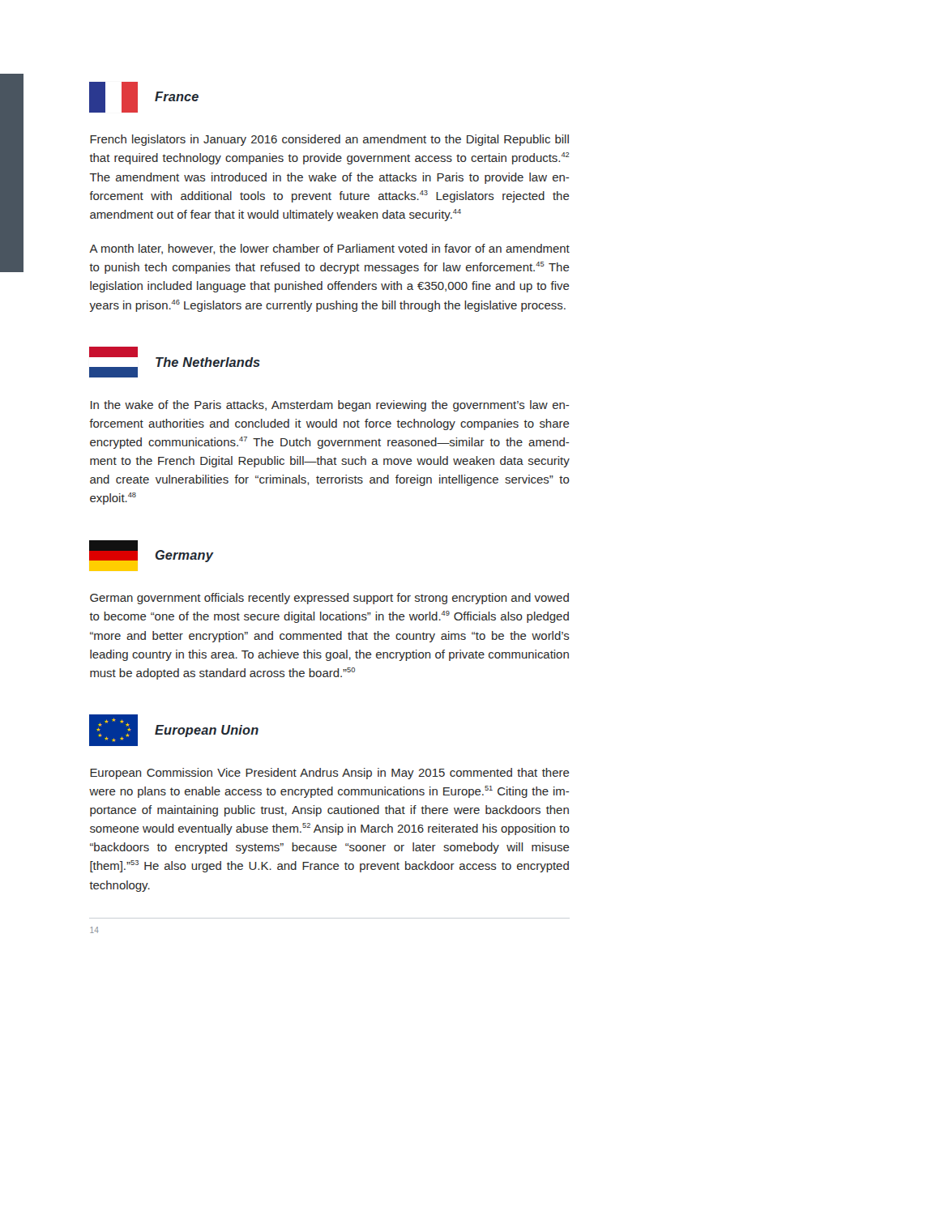France
French legislators in January 2016 considered an amendment to the Digital Republic bill that required technology companies to provide government access to certain products.42 The amendment was introduced in the wake of the attacks in Paris to provide law enforcement with additional tools to prevent future attacks.43 Legislators rejected the amendment out of fear that it would ultimately weaken data security.44
A month later, however, the lower chamber of Parliament voted in favor of an amendment to punish tech companies that refused to decrypt messages for law enforcement.45 The legislation included language that punished offenders with a €350,000 fine and up to five years in prison.46 Legislators are currently pushing the bill through the legislative process.
The Netherlands
In the wake of the Paris attacks, Amsterdam began reviewing the government’s law enforcement authorities and concluded it would not force technology companies to share encrypted communications.47 The Dutch government reasoned—similar to the amendment to the French Digital Republic bill—that such a move would weaken data security and create vulnerabilities for “criminals, terrorists and foreign intelligence services” to exploit.48
Germany
German government officials recently expressed support for strong encryption and vowed to become “one of the most secure digital locations” in the world.49 Officials also pledged “more and better encryption” and commented that the country aims “to be the world’s leading country in this area. To achieve this goal, the encryption of private communication must be adopted as standard across the board.”50
★ ★ ★ ★ ★ ★ ★ ★ ★ ★ ★ ★
European Union
European Commission Vice President Andrus Ansip in May 2015 commented that there were no plans to enable access to encrypted communications in Europe.51 Citing the importance of maintaining public trust, Ansip cautioned that if there were backdoors then someone would eventually abuse them.52 Ansip in March 2016 reiterated his opposition to “backdoors to encrypted systems” because “sooner or later somebody will misuse [them].”53 He also urged the U.K. and France to prevent backdoor access to encrypted technology.
14